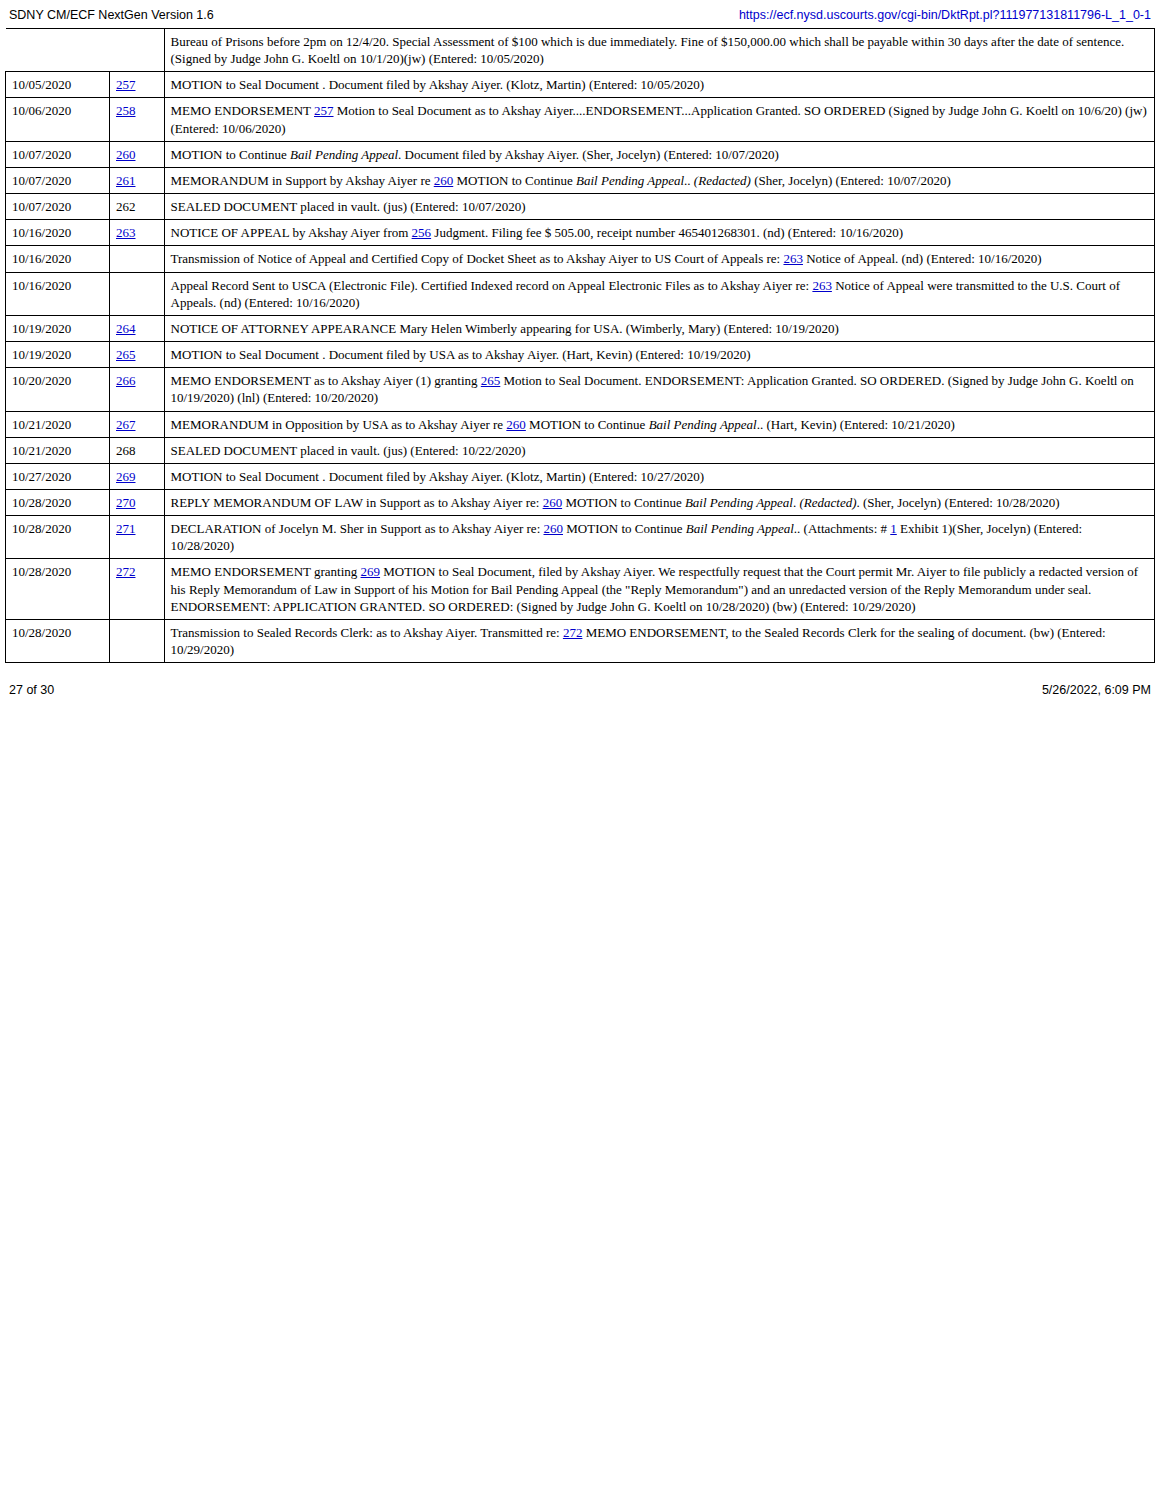SDNY CM/ECF NextGen Version 1.6
https://ecf.nysd.uscourts.gov/cgi-bin/DktRpt.pl?111977131811796-L_1_0-1
| | | Bureau of Prisons before 2pm on 12/4/20. Special Assessment of $100 which is due immediately. Fine of $150,000.00 which shall be payable within 30 days after the date of sentence. (Signed by Judge John G. Koeltl on 10/1/20)(jw) (Entered: 10/05/2020) |
| 10/05/2020 | 257 | MOTION to Seal Document . Document filed by Akshay Aiyer. (Klotz, Martin) (Entered: 10/05/2020) |
| 10/06/2020 | 258 | MEMO ENDORSEMENT 257 Motion to Seal Document as to Akshay Aiyer....ENDORSEMENT...Application Granted. SO ORDERED (Signed by Judge John G. Koeltl on 10/6/20) (jw) (Entered: 10/06/2020) |
| 10/07/2020 | 260 | MOTION to Continue Bail Pending Appeal . Document filed by Akshay Aiyer. (Sher, Jocelyn) (Entered: 10/07/2020) |
| 10/07/2020 | 261 | MEMORANDUM in Support by Akshay Aiyer re 260 MOTION to Continue Bail Pending Appeal .. (Redacted) (Sher, Jocelyn) (Entered: 10/07/2020) |
| 10/07/2020 | 262 | SEALED DOCUMENT placed in vault. (jus) (Entered: 10/07/2020) |
| 10/16/2020 | 263 | NOTICE OF APPEAL by Akshay Aiyer from 256 Judgment. Filing fee $ 505.00, receipt number 465401268301. (nd) (Entered: 10/16/2020) |
| 10/16/2020 | | Transmission of Notice of Appeal and Certified Copy of Docket Sheet as to Akshay Aiyer to US Court of Appeals re: 263 Notice of Appeal. (nd) (Entered: 10/16/2020) |
| 10/16/2020 | | Appeal Record Sent to USCA (Electronic File). Certified Indexed record on Appeal Electronic Files as to Akshay Aiyer re: 263 Notice of Appeal were transmitted to the U.S. Court of Appeals. (nd) (Entered: 10/16/2020) |
| 10/19/2020 | 264 | NOTICE OF ATTORNEY APPEARANCE Mary Helen Wimberly appearing for USA. (Wimberly, Mary) (Entered: 10/19/2020) |
| 10/19/2020 | 265 | MOTION to Seal Document . Document filed by USA as to Akshay Aiyer. (Hart, Kevin) (Entered: 10/19/2020) |
| 10/20/2020 | 266 | MEMO ENDORSEMENT as to Akshay Aiyer (1) granting 265 Motion to Seal Document. ENDORSEMENT: Application Granted. SO ORDERED. (Signed by Judge John G. Koeltl on 10/19/2020) (lnl) (Entered: 10/20/2020) |
| 10/21/2020 | 267 | MEMORANDUM in Opposition by USA as to Akshay Aiyer re 260 MOTION to Continue Bail Pending Appeal .. (Hart, Kevin) (Entered: 10/21/2020) |
| 10/21/2020 | 268 | SEALED DOCUMENT placed in vault. (jus) (Entered: 10/22/2020) |
| 10/27/2020 | 269 | MOTION to Seal Document . Document filed by Akshay Aiyer. (Klotz, Martin) (Entered: 10/27/2020) |
| 10/28/2020 | 270 | REPLY MEMORANDUM OF LAW in Support as to Akshay Aiyer re: 260 MOTION to Continue Bail Pending Appeal . (Redacted) . (Sher, Jocelyn) (Entered: 10/28/2020) |
| 10/28/2020 | 271 | DECLARATION of Jocelyn M. Sher in Support as to Akshay Aiyer re: 260 MOTION to Continue Bail Pending Appeal .. (Attachments: # 1 Exhibit 1)(Sher, Jocelyn) (Entered: 10/28/2020) |
| 10/28/2020 | 272 | MEMO ENDORSEMENT granting 269 MOTION to Seal Document, filed by Akshay Aiyer. We respectfully request that the Court permit Mr. Aiyer to file publicly a redacted version of his Reply Memorandum of Law in Support of his Motion for Bail Pending Appeal (the "Reply Memorandum") and an unredacted version of the Reply Memorandum under seal. ENDORSEMENT: APPLICATION GRANTED. SO ORDERED: (Signed by Judge John G. Koeltl on 10/28/2020) (bw) (Entered: 10/29/2020) |
| 10/28/2020 | | Transmission to Sealed Records Clerk: as to Akshay Aiyer. Transmitted re: 272 MEMO ENDORSEMENT, to the Sealed Records Clerk for the sealing of document. (bw) (Entered: 10/29/2020) |
27 of 30
5/26/2022, 6:09 PM